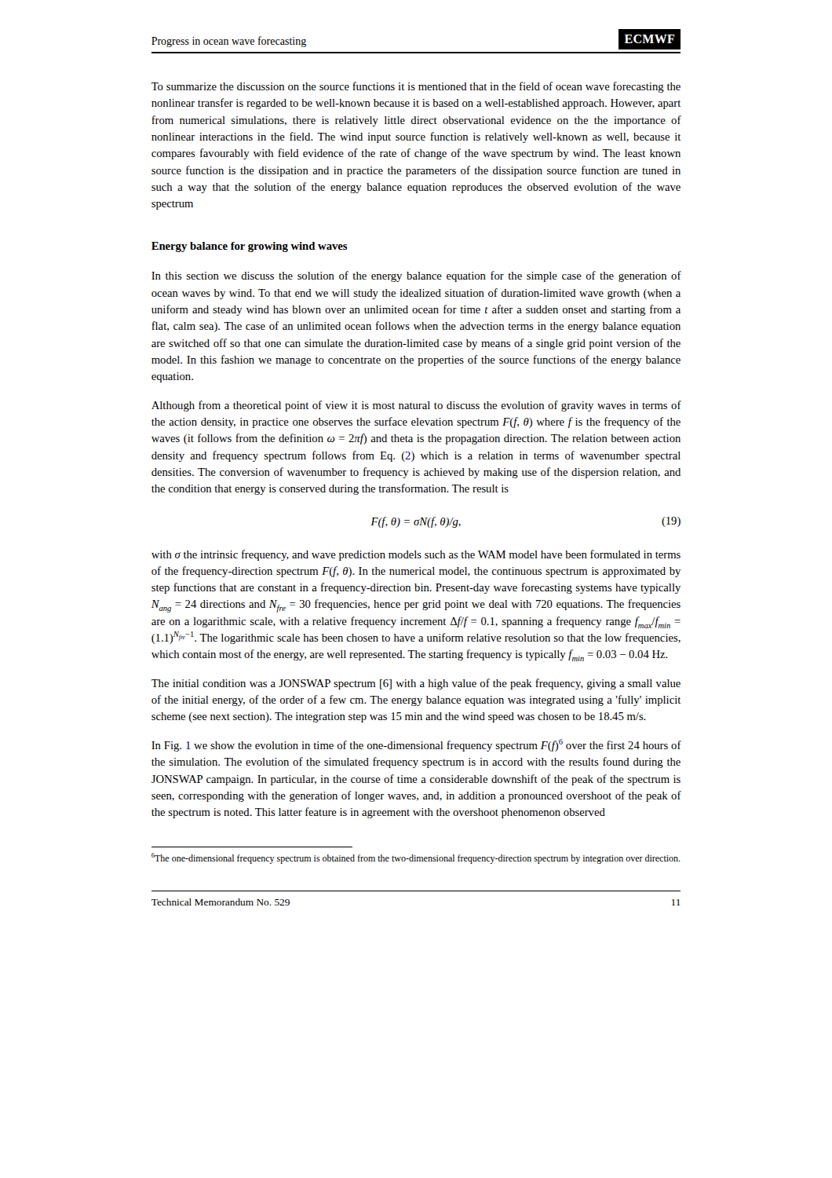Progress in ocean wave forecasting
ECMWF
To summarize the discussion on the source functions it is mentioned that in the field of ocean wave forecasting the nonlinear transfer is regarded to be well-known because it is based on a well-established approach. However, apart from numerical simulations, there is relatively little direct observational evidence on the the importance of nonlinear interactions in the field. The wind input source function is relatively well-known as well, because it compares favourably with field evidence of the rate of change of the wave spectrum by wind. The least known source function is the dissipation and in practice the parameters of the dissipation source function are tuned in such a way that the solution of the energy balance equation reproduces the observed evolution of the wave spectrum
Energy balance for growing wind waves
In this section we discuss the solution of the energy balance equation for the simple case of the generation of ocean waves by wind. To that end we will study the idealized situation of duration-limited wave growth (when a uniform and steady wind has blown over an unlimited ocean for time t after a sudden onset and starting from a flat, calm sea). The case of an unlimited ocean follows when the advection terms in the energy balance equation are switched off so that one can simulate the duration-limited case by means of a single grid point version of the model. In this fashion we manage to concentrate on the properties of the source functions of the energy balance equation.
Although from a theoretical point of view it is most natural to discuss the evolution of gravity waves in terms of the action density, in practice one observes the surface elevation spectrum F(f, θ) where f is the frequency of the waves (it follows from the definition ω = 2πf) and theta is the propagation direction. The relation between action density and frequency spectrum follows from Eq. (2) which is a relation in terms of wavenumber spectral densities. The conversion of wavenumber to frequency is achieved by making use of the dispersion relation, and the condition that energy is conserved during the transformation. The result is
F(f, θ) = σN(f, θ)/g, (19)
with σ the intrinsic frequency, and wave prediction models such as the WAM model have been formulated in terms of the frequency-direction spectrum F(f, θ). In the numerical model, the continuous spectrum is approximated by step functions that are constant in a frequency-direction bin. Present-day wave forecasting systems have typically Nang = 24 directions and Nfre = 30 frequencies, hence per grid point we deal with 720 equations. The frequencies are on a logarithmic scale, with a relative frequency increment Δf/f = 0.1, spanning a frequency range fmax/fmin = (1.1)Nfre−1. The logarithmic scale has been chosen to have a uniform relative resolution so that the low frequencies, which contain most of the energy, are well represented. The starting frequency is typically fmin = 0.03 − 0.04 Hz.
The initial condition was a JONSWAP spectrum [6] with a high value of the peak frequency, giving a small value of the initial energy, of the order of a few cm. The energy balance equation was integrated using a 'fully' implicit scheme (see next section). The integration step was 15 min and the wind speed was chosen to be 18.45 m/s.
In Fig. 1 we show the evolution in time of the one-dimensional frequency spectrum F(f)6 over the first 24 hours of the simulation. The evolution of the simulated frequency spectrum is in accord with the results found during the JONSWAP campaign. In particular, in the course of time a considerable downshift of the peak of the spectrum is seen, corresponding with the generation of longer waves, and, in addition a pronounced overshoot of the peak of the spectrum is noted. This latter feature is in agreement with the overshoot phenomenon observed
6The one-dimensional frequency spectrum is obtained from the two-dimensional frequency-direction spectrum by integration over direction.
Technical Memorandum No. 529 11